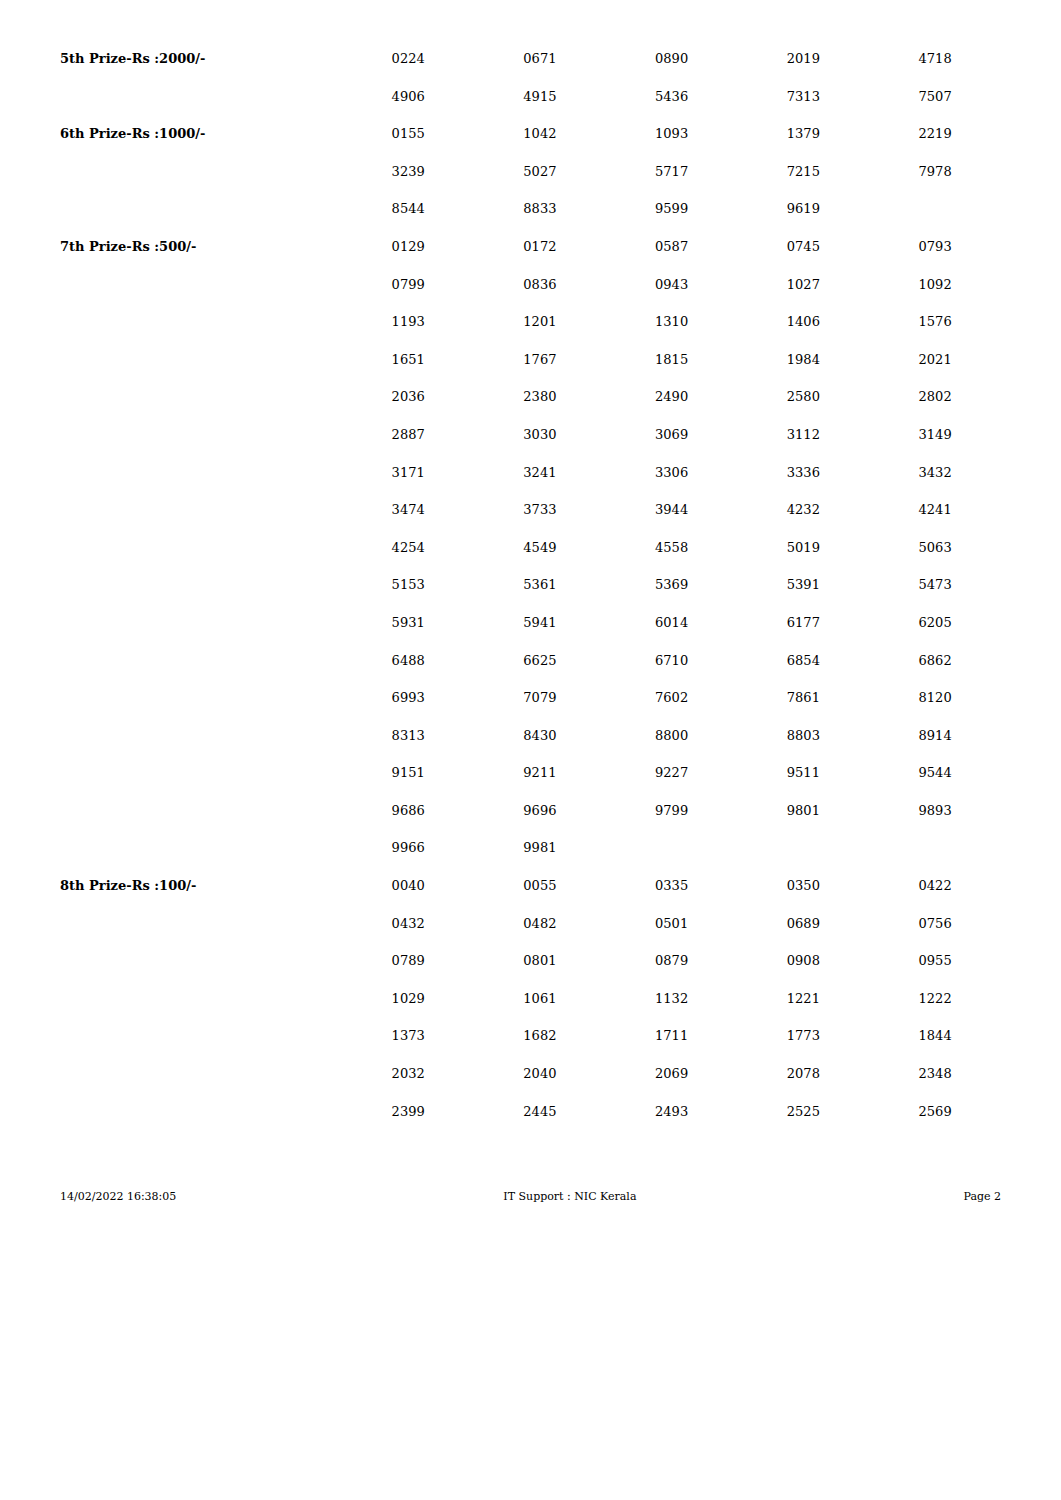| 5th Prize-Rs :2000/- | 0224 | 0671 | 0890 | 2019 | 4718 |
| | 4906 | 4915 | 5436 | 7313 | 7507 |
| 6th Prize-Rs :1000/- | 0155 | 1042 | 1093 | 1379 | 2219 |
| | 3239 | 5027 | 5717 | 7215 | 7978 |
| | 8544 | 8833 | 9599 | 9619 | |
| 7th Prize-Rs :500/- | 0129 | 0172 | 0587 | 0745 | 0793 |
| | 0799 | 0836 | 0943 | 1027 | 1092 |
| | 1193 | 1201 | 1310 | 1406 | 1576 |
| | 1651 | 1767 | 1815 | 1984 | 2021 |
| | 2036 | 2380 | 2490 | 2580 | 2802 |
| | 2887 | 3030 | 3069 | 3112 | 3149 |
| | 3171 | 3241 | 3306 | 3336 | 3432 |
| | 3474 | 3733 | 3944 | 4232 | 4241 |
| | 4254 | 4549 | 4558 | 5019 | 5063 |
| | 5153 | 5361 | 5369 | 5391 | 5473 |
| | 5931 | 5941 | 6014 | 6177 | 6205 |
| | 6488 | 6625 | 6710 | 6854 | 6862 |
| | 6993 | 7079 | 7602 | 7861 | 8120 |
| | 8313 | 8430 | 8800 | 8803 | 8914 |
| | 9151 | 9211 | 9227 | 9511 | 9544 |
| | 9686 | 9696 | 9799 | 9801 | 9893 |
| | 9966 | 9981 | | | |
| 8th Prize-Rs :100/- | 0040 | 0055 | 0335 | 0350 | 0422 |
| | 0432 | 0482 | 0501 | 0689 | 0756 |
| | 0789 | 0801 | 0879 | 0908 | 0955 |
| | 1029 | 1061 | 1132 | 1221 | 1222 |
| | 1373 | 1682 | 1711 | 1773 | 1844 |
| | 2032 | 2040 | 2069 | 2078 | 2348 |
| | 2399 | 2445 | 2493 | 2525 | 2569 |
14/02/2022 16:38:05 IT Support : NIC Kerala Page 2